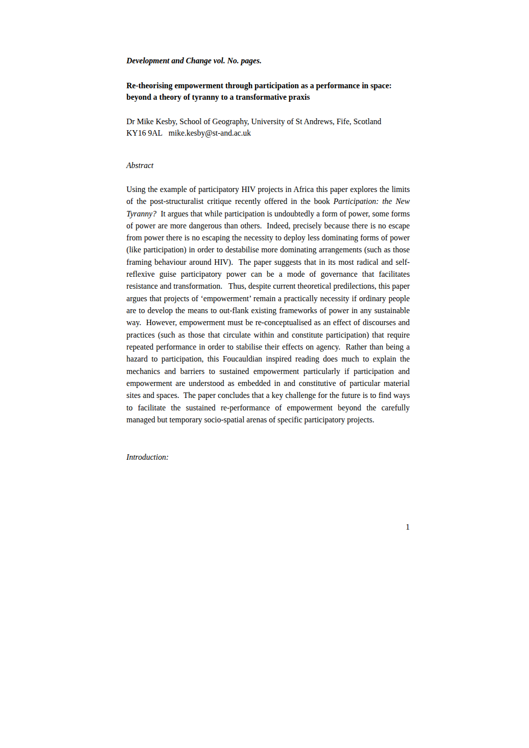Development and Change vol. No. pages.
Re-theorising empowerment through participation as a performance in space:
beyond a theory of tyranny to a transformative praxis
Dr Mike Kesby, School of Geography, University of St Andrews, Fife, Scotland
KY16 9AL mike.kesby@st-and.ac.uk
Abstract
Using the example of participatory HIV projects in Africa this paper explores the limits of the post-structuralist critique recently offered in the book Participation: the New Tyranny? It argues that while participation is undoubtedly a form of power, some forms of power are more dangerous than others. Indeed, precisely because there is no escape from power there is no escaping the necessity to deploy less dominating forms of power (like participation) in order to destabilise more dominating arrangements (such as those framing behaviour around HIV). The paper suggests that in its most radical and self-reflexive guise participatory power can be a mode of governance that facilitates resistance and transformation. Thus, despite current theoretical predilections, this paper argues that projects of ‘empowerment’ remain a practically necessity if ordinary people are to develop the means to out-flank existing frameworks of power in any sustainable way. However, empowerment must be re-conceptualised as an effect of discourses and practices (such as those that circulate within and constitute participation) that require repeated performance in order to stabilise their effects on agency. Rather than being a hazard to participation, this Foucauldian inspired reading does much to explain the mechanics and barriers to sustained empowerment particularly if participation and empowerment are understood as embedded in and constitutive of particular material sites and spaces. The paper concludes that a key challenge for the future is to find ways to facilitate the sustained re-performance of empowerment beyond the carefully managed but temporary socio-spatial arenas of specific participatory projects.
Introduction:
1